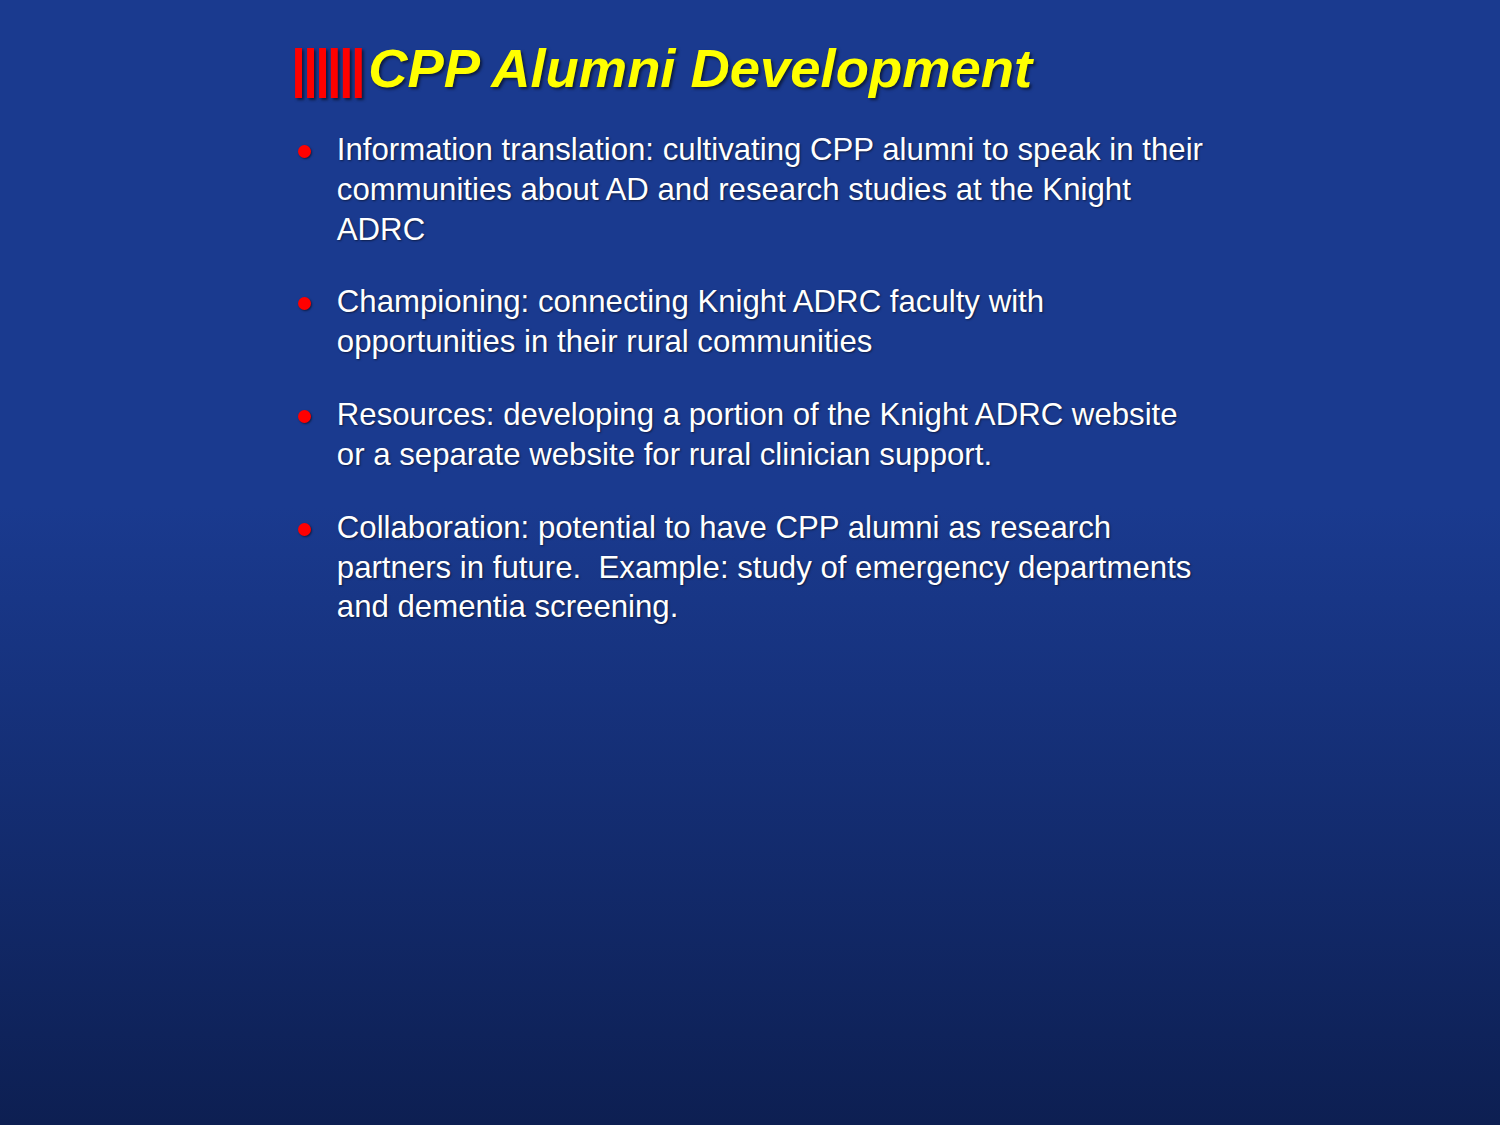||||||CPP Alumni Development
Information translation: cultivating CPP alumni to speak in their communities about AD and research studies at the Knight ADRC
Championing: connecting Knight ADRC faculty with opportunities in their rural communities
Resources: developing a portion of the Knight ADRC website or a separate website for rural clinician support.
Collaboration: potential to have CPP alumni as research partners in future. Example: study of emergency departments and dementia screening.